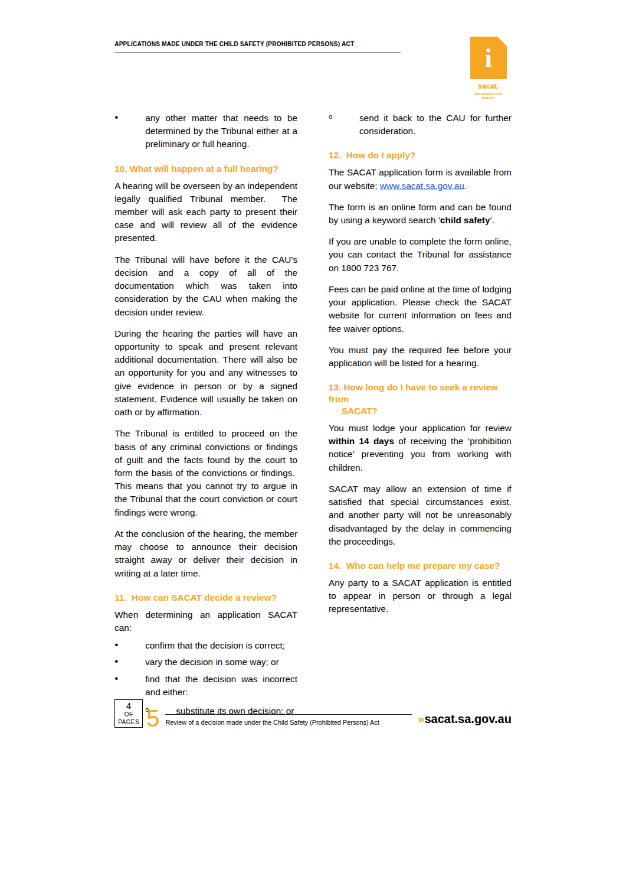Applications made under the Child Safety (Prohibited Persons) Act
i
sacat.
INFORMATION
SHEET
any other matter that needs to be determined by the Tribunal either at a preliminary or full hearing.
10. What will happen at a full hearing?
A hearing will be overseen by an independent legally qualified Tribunal member. The member will ask each party to present their case and will review all of the evidence presented.
The Tribunal will have before it the CAU’s decision and a copy of all of the documentation which was taken into consideration by the CAU when making the decision under review.
During the hearing the parties will have an opportunity to speak and present relevant additional documentation. There will also be an opportunity for you and any witnesses to give evidence in person or by a signed statement. Evidence will usually be taken on oath or by affirmation.
The Tribunal is entitled to proceed on the basis of any criminal convictions or findings of guilt and the facts found by the court to form the basis of the convictions or findings. This means that you cannot try to argue in the Tribunal that the court conviction or court findings were wrong.
At the conclusion of the hearing, the member may choose to announce their decision straight away or deliver their decision in writing at a later time.
11. How can SACAT decide a review?
When determining an application SACAT can:
confirm that the decision is correct;
vary the decision in some way; or
find that the decision was incorrect and either:
substitute its own decision; or
send it back to the CAU for further consideration.
12. How do I apply?
The SACAT application form is available from our website; www.sacat.sa.gov.au.
The form is an online form and can be found by using a keyword search ‘child safety’.
If you are unable to complete the form online, you can contact the Tribunal for assistance on 1800 723 767.
Fees can be paid online at the time of lodging your application. Please check the SACAT website for current information on fees and fee waiver options.
You must pay the required fee before your application will be listed for a hearing.
13. How long do I have to seek a review from
SACAT?
You must lodge your application for review within 14 days of receiving the ‘prohibition notice’ preventing you from working with children.
SACAT may allow an extension of time if satisfied that special circumstances exist, and another party will not be unreasonably disadvantaged by the delay in commencing the proceedings.
14. Who can help me prepare my case?
Any party to a SACAT application is entitled to appear in person or through a legal representative.
4
OF
PAGES
5
Review of a decision made under the Child Safety (Prohibited Persons) Act
»sacat.sa.gov.au